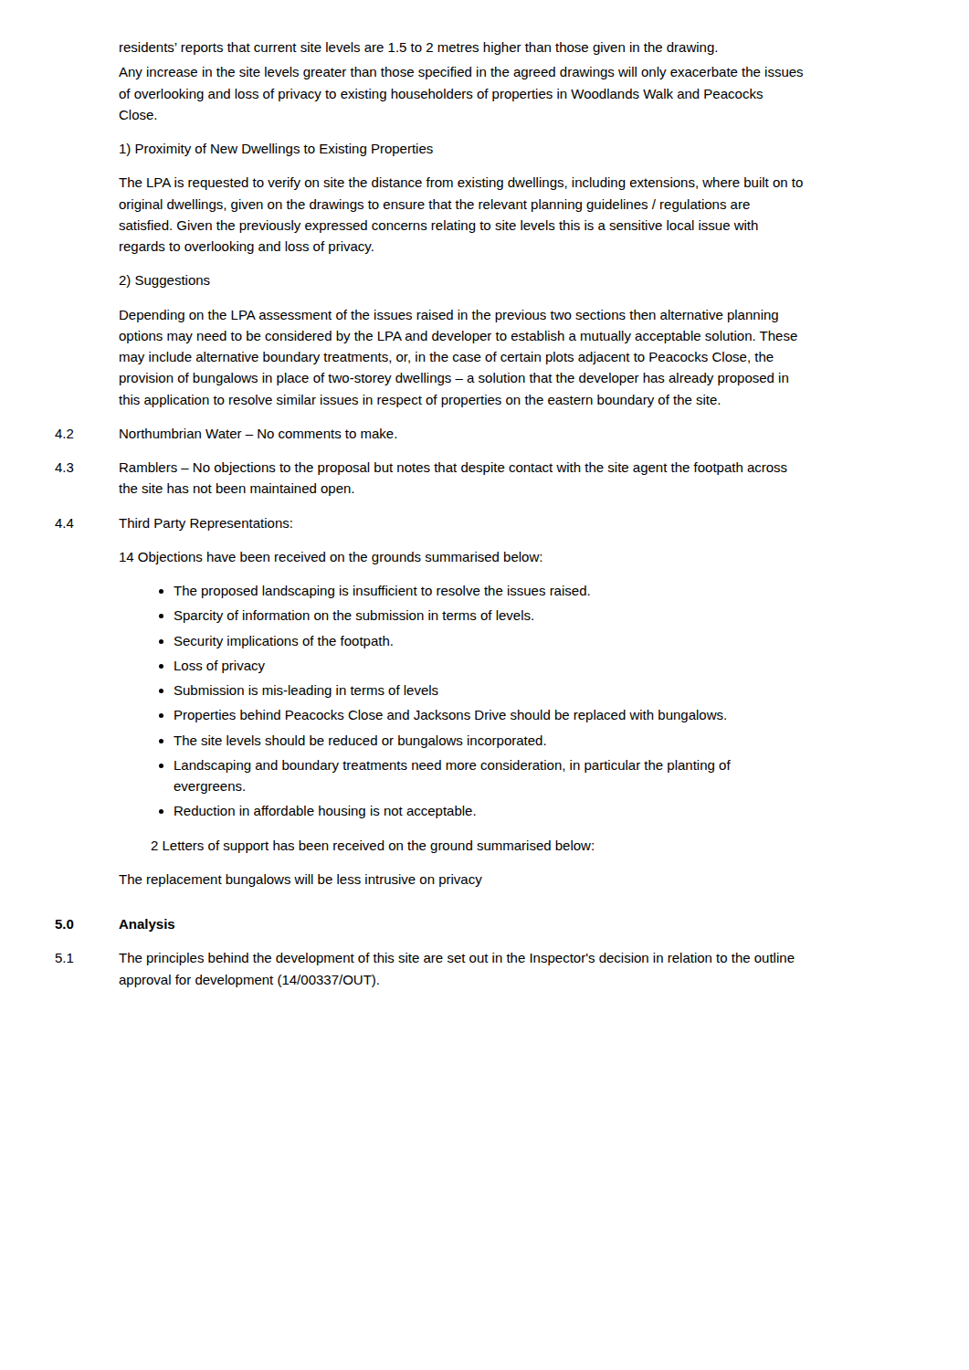residents’ reports that current site levels are 1.5 to 2 metres higher than those given in the drawing.
Any increase in the site levels greater than those specified in the agreed drawings will only exacerbate the issues of overlooking and loss of privacy to existing householders of properties in Woodlands Walk and Peacocks Close.
1) Proximity of New Dwellings to Existing Properties
The LPA is requested to verify on site the distance from existing dwellings, including extensions, where built on to original dwellings, given on the drawings to ensure that the relevant planning guidelines / regulations are satisfied. Given the previously expressed concerns relating to site levels this is a sensitive local issue with regards to overlooking and loss of privacy.
2) Suggestions
Depending on the LPA assessment of the issues raised in the previous two sections then alternative planning options may need to be considered by the LPA and developer to establish a mutually acceptable solution. These may include alternative boundary treatments, or, in the case of certain plots adjacent to Peacocks Close, the provision of bungalows in place of two-storey dwellings – a solution that the developer has already proposed in this application to resolve similar issues in respect of properties on the eastern boundary of the site.
4.2
Northumbrian Water – No comments to make.
4.3
Ramblers – No objections to the proposal but notes that despite contact with the site agent the footpath across the site has not been maintained open.
4.4
Third Party Representations:
14 Objections have been received on the grounds summarised below:
The proposed landscaping is insufficient to resolve the issues raised.
Sparcity of information on the submission in terms of levels.
Security implications of the footpath.
Loss of privacy
Submission is mis-leading in terms of levels
Properties behind Peacocks Close and Jacksons Drive should be replaced with bungalows.
The site levels should be reduced or bungalows incorporated.
Landscaping and boundary treatments need more consideration, in particular the planting of evergreens.
Reduction in affordable housing is not acceptable.
2 Letters of support has been received on the ground summarised below:
The replacement bungalows will be less intrusive on privacy
5.0
Analysis
5.1
The principles behind the development of this site are set out in the Inspector's decision in relation to the outline approval for development (14/00337/OUT).